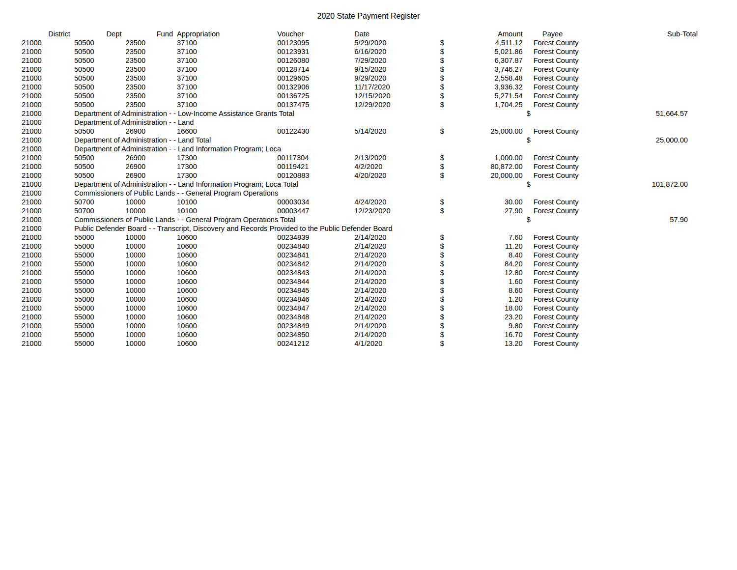2020 State Payment Register
| District | Dept | Fund | Appropriation | Voucher | Date | Amount | Payee | Sub-Total |
| --- | --- | --- | --- | --- | --- | --- | --- | --- |
| 21000 | 50500 | 23500 | 37100 | 00123095 | 5/29/2020 | $ | 4,511.12 | Forest County | |
| 21000 | 50500 | 23500 | 37100 | 00123931 | 6/16/2020 | $ | 5,021.86 | Forest County | |
| 21000 | 50500 | 23500 | 37100 | 00126080 | 7/29/2020 | $ | 6,307.87 | Forest County | |
| 21000 | 50500 | 23500 | 37100 | 00128714 | 9/15/2020 | $ | 3,746.27 | Forest County | |
| 21000 | 50500 | 23500 | 37100 | 00129605 | 9/29/2020 | $ | 2,558.48 | Forest County | |
| 21000 | 50500 | 23500 | 37100 | 00132906 | 11/17/2020 | $ | 3,936.32 | Forest County | |
| 21000 | 50500 | 23500 | 37100 | 00136725 | 12/15/2020 | $ | 5,271.54 | Forest County | |
| 21000 | 50500 | 23500 | 37100 | 00137475 | 12/29/2020 | $ | 1,704.25 | Forest County | |
| 21000 | Department of Administration - - Low-Income Assistance Grants Total | $ | 51,664.57 |
| 21000 | Department of Administration - - Land |
| 21000 | 50500 | 26900 | 16600 | 00122430 | 5/14/2020 | $ | 25,000.00 | Forest County | |
| 21000 | Department of Administration - - Land Total | $ | 25,000.00 |
| 21000 | Department of Administration - - Land Information Program; Loca |
| 21000 | 50500 | 26900 | 17300 | 00117304 | 2/13/2020 | $ | 1,000.00 | Forest County | |
| 21000 | 50500 | 26900 | 17300 | 00119421 | 4/2/2020 | $ | 80,872.00 | Forest County | |
| 21000 | 50500 | 26900 | 17300 | 00120883 | 4/20/2020 | $ | 20,000.00 | Forest County | |
| 21000 | Department of Administration - - Land Information Program; Loca Total | $ | 101,872.00 |
| 21000 | Commissioners of Public Lands - - General Program Operations |
| 21000 | 50700 | 10000 | 10100 | 00003034 | 4/24/2020 | $ | 30.00 | Forest County | |
| 21000 | 50700 | 10000 | 10100 | 00003447 | 12/23/2020 | $ | 27.90 | Forest County | |
| 21000 | Commissioners of Public Lands - - General Program Operations Total | $ | 57.90 |
| 21000 | Public Defender Board - - Transcript, Discovery and Records Provided to the Public Defender Board |
| 21000 | 55000 | 10000 | 10600 | 00234839 | 2/14/2020 | $ | 7.60 | Forest County | |
| 21000 | 55000 | 10000 | 10600 | 00234840 | 2/14/2020 | $ | 11.20 | Forest County | |
| 21000 | 55000 | 10000 | 10600 | 00234841 | 2/14/2020 | $ | 8.40 | Forest County | |
| 21000 | 55000 | 10000 | 10600 | 00234842 | 2/14/2020 | $ | 84.20 | Forest County | |
| 21000 | 55000 | 10000 | 10600 | 00234843 | 2/14/2020 | $ | 12.80 | Forest County | |
| 21000 | 55000 | 10000 | 10600 | 00234844 | 2/14/2020 | $ | 1.60 | Forest County | |
| 21000 | 55000 | 10000 | 10600 | 00234845 | 2/14/2020 | $ | 8.60 | Forest County | |
| 21000 | 55000 | 10000 | 10600 | 00234846 | 2/14/2020 | $ | 1.20 | Forest County | |
| 21000 | 55000 | 10000 | 10600 | 00234847 | 2/14/2020 | $ | 18.00 | Forest County | |
| 21000 | 55000 | 10000 | 10600 | 00234848 | 2/14/2020 | $ | 23.20 | Forest County | |
| 21000 | 55000 | 10000 | 10600 | 00234849 | 2/14/2020 | $ | 9.80 | Forest County | |
| 21000 | 55000 | 10000 | 10600 | 00234850 | 2/14/2020 | $ | 16.70 | Forest County | |
| 21000 | 55000 | 10000 | 10600 | 00241212 | 4/1/2020 | $ | 13.20 | Forest County | |